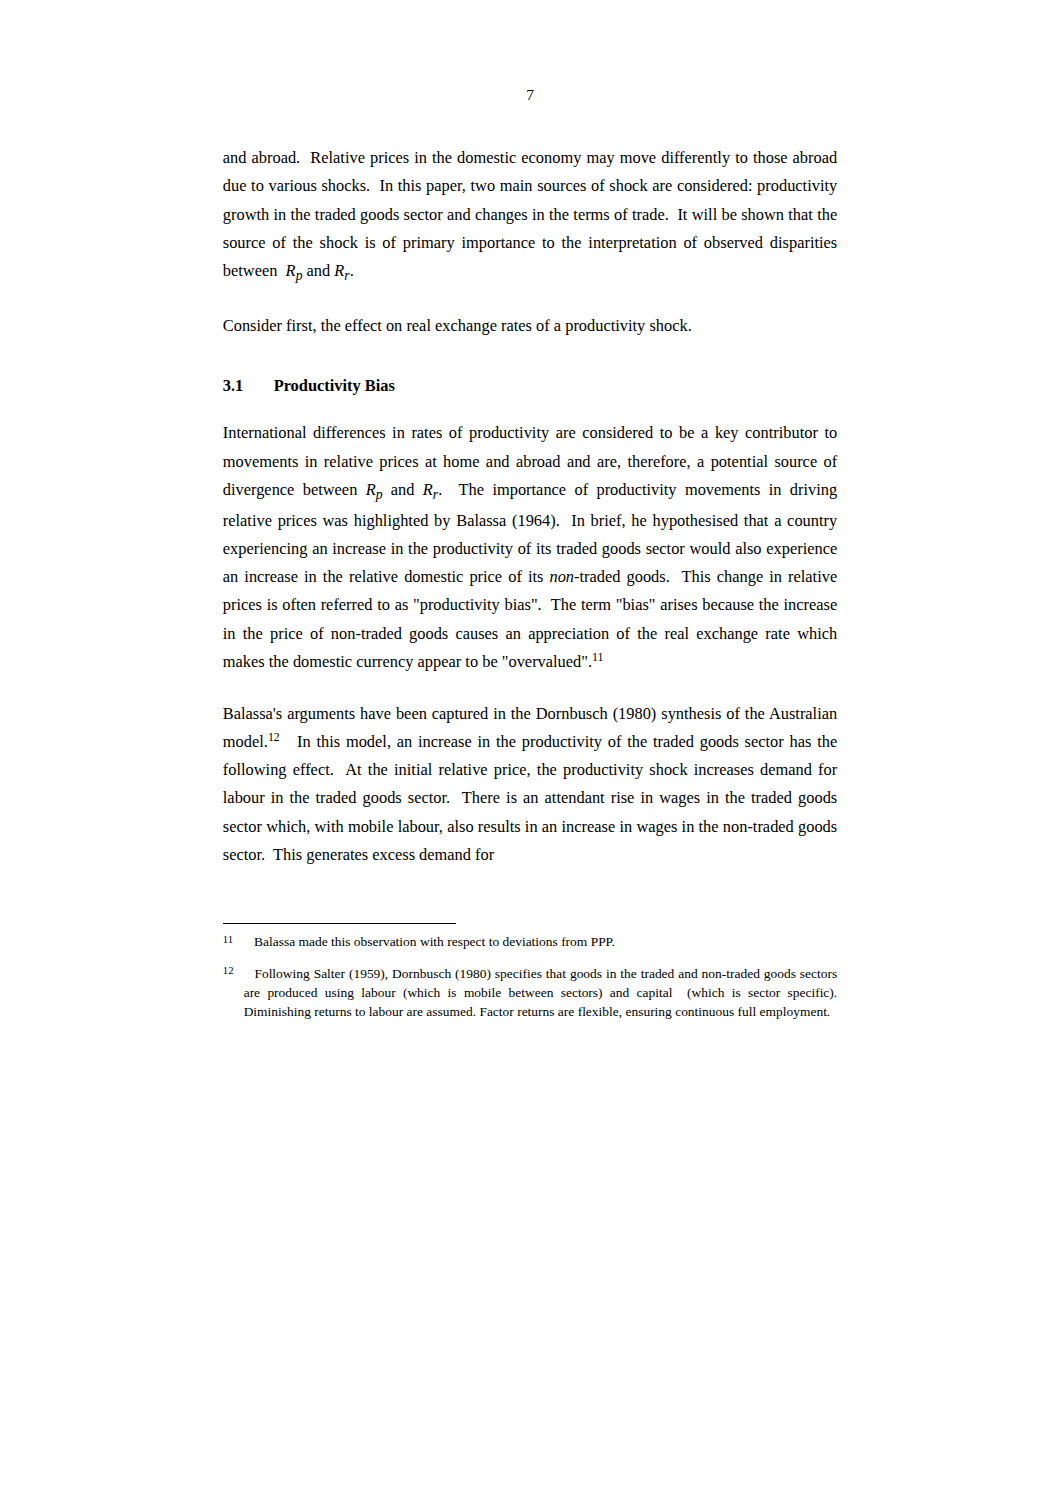7
and abroad. Relative prices in the domestic economy may move differently to those abroad due to various shocks. In this paper, two main sources of shock are considered: productivity growth in the traded goods sector and changes in the terms of trade. It will be shown that the source of the shock is of primary importance to the interpretation of observed disparities between Rp and Rr.
Consider first, the effect on real exchange rates of a productivity shock.
3.1 Productivity Bias
International differences in rates of productivity are considered to be a key contributor to movements in relative prices at home and abroad and are, therefore, a potential source of divergence between Rp and Rr. The importance of productivity movements in driving relative prices was highlighted by Balassa (1964). In brief, he hypothesised that a country experiencing an increase in the productivity of its traded goods sector would also experience an increase in the relative domestic price of its non-traded goods. This change in relative prices is often referred to as "productivity bias". The term "bias" arises because the increase in the price of non-traded goods causes an appreciation of the real exchange rate which makes the domestic currency appear to be "overvalued".11
Balassa's arguments have been captured in the Dornbusch (1980) synthesis of the Australian model.12 In this model, an increase in the productivity of the traded goods sector has the following effect. At the initial relative price, the productivity shock increases demand for labour in the traded goods sector. There is an attendant rise in wages in the traded goods sector which, with mobile labour, also results in an increase in wages in the non-traded goods sector. This generates excess demand for
11 Balassa made this observation with respect to deviations from PPP.
12 Following Salter (1959), Dornbusch (1980) specifies that goods in the traded and non-traded goods sectors are produced using labour (which is mobile between sectors) and capital (which is sector specific). Diminishing returns to labour are assumed. Factor returns are flexible, ensuring continuous full employment.